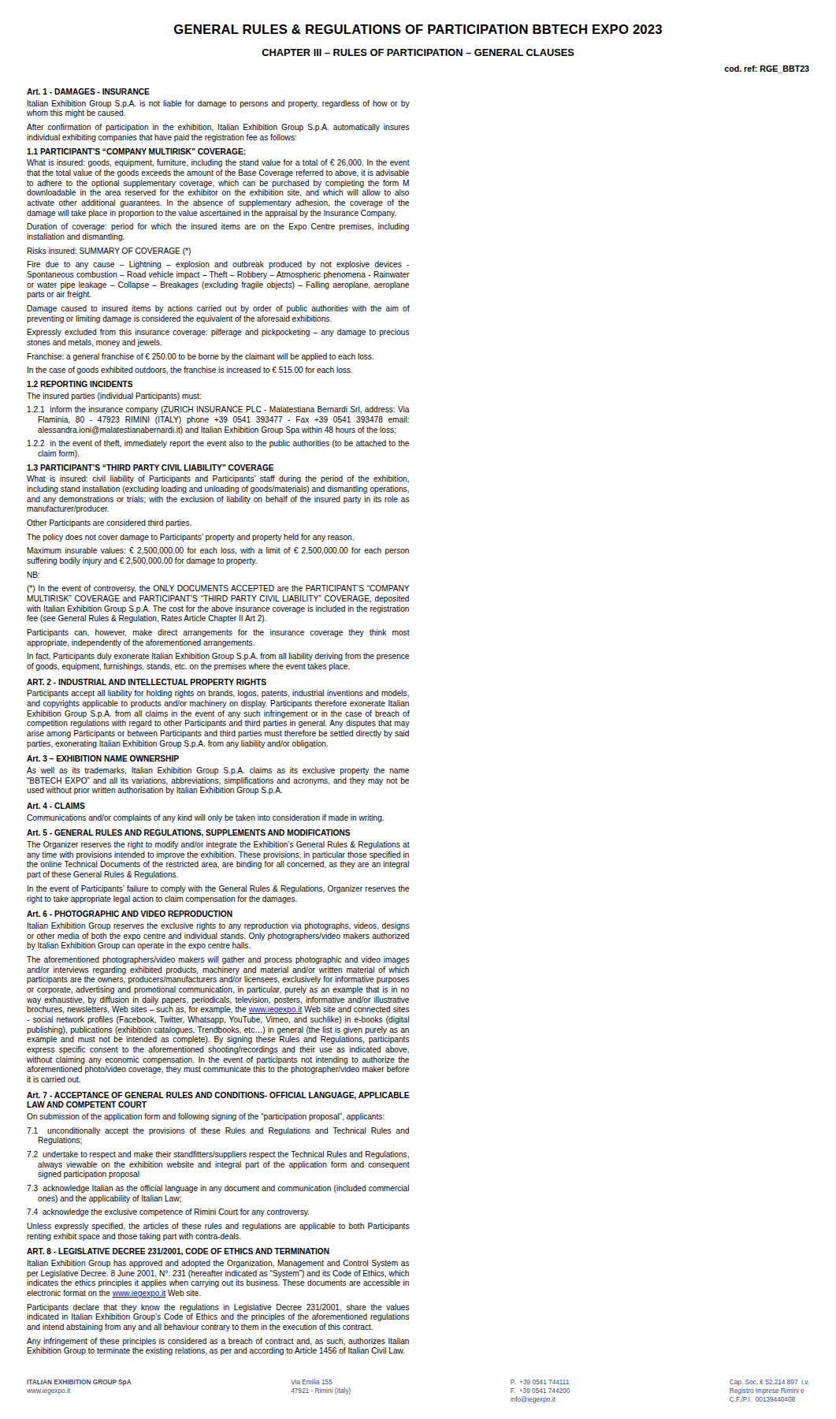GENERAL RULES & REGULATIONS OF PARTICIPATION BBTECH EXPO 2023
CHAPTER III – RULES OF PARTICIPATION – GENERAL CLAUSES
cod. ref: RGE_BBT23
Art. 1 - DAMAGES - INSURANCE
Italian Exhibition Group S.p.A. is not liable for damage to persons and property, regardless of how or by whom this might be caused.
After confirmation of participation in the exhibition, Italian Exhibition Group S.p.A. automatically insures individual exhibiting companies that have paid the registration fee as follows:
1.1 PARTICIPANT’S “COMPANY MULTIRISK” COVERAGE:
What is insured: goods, equipment, furniture, including the stand value for a total of € 26,000. In the event that the total value of the goods exceeds the amount of the Base Coverage referred to above, it is advisable to adhere to the optional supplementary coverage, which can be purchased by completing the form M downloadable in the area reserved for the exhibitor on the exhibition site, and which will allow to also activate other additional guarantees. In the absence of supplementary adhesion, the coverage of the damage will take place in proportion to the value ascertained in the appraisal by the Insurance Company.
Duration of coverage: period for which the insured items are on the Expo Centre premises, including installation and dismantling.
Risks insured: SUMMARY OF COVERAGE (*)
Fire due to any cause – Lightning – explosion and outbreak produced by not explosive devices - Spontaneous combustion – Road vehicle impact – Theft – Robbery – Atmospheric phenomena - Rainwater or water pipe leakage – Collapse – Breakages (excluding fragile objects) – Falling aeroplane, aeroplane parts or air freight.
Damage caused to insured items by actions carried out by order of public authorities with the aim of preventing or limiting damage is considered the equivalent of the aforesaid exhibitions.
Expressly excluded from this insurance coverage: pilferage and pickpocketing – any damage to precious stones and metals, money and jewels.
Franchise: a general franchise of € 250.00 to be borne by the claimant will be applied to each loss.
In the case of goods exhibited outdoors, the franchise is increased to € 515.00 for each loss.
1.2 REPORTING INCIDENTS
The insured parties (individual Participants) must:
1.2.1 inform the insurance company (ZURICH INSURANCE PLC - Malatestiana Bernardi Srl, address: Via Flaminia, 80 - 47923 RIMINI (ITALY) phone +39 0541 393477 - Fax +39 0541 393478 email: alessandra.ioni@malatestianabernardi.it) and Italian Exhibition Group Spa within 48 hours of the loss;
1.2.2 in the event of theft, immediately report the event also to the public authorities (to be attached to the claim form).
1.3 PARTICIPANT’S “THIRD PARTY CIVIL LIABILITY” COVERAGE
What is insured: civil liability of Participants and Participants’ staff during the period of the exhibition, including stand installation (excluding loading and unloading of goods/materials) and dismantling operations, and any demonstrations or trials; with the exclusion of liability on behalf of the insured party in its role as manufacturer/producer.
Other Participants are considered third parties.
The policy does not cover damage to Participants’ property and property held for any reason.
Maximum insurable values: € 2,500,000.00 for each loss, with a limit of € 2,500,000.00 for each person suffering bodily injury and € 2,500,000.00 for damage to property.
NB:
(*) In the event of controversy, the ONLY DOCUMENTS ACCEPTED are the PARTICIPANT’S “COMPANY MULTIRISK” COVERAGE and PARTICIPANT’S “THIRD PARTY CIVIL LIABILITY” COVERAGE, deposited with Italian Exhibition Group S.p.A. The cost for the above insurance coverage is included in the registration fee (see General Rules & Regulation, Rates Article Chapter II Art 2).
Participants can, however, make direct arrangements for the insurance coverage they think most appropriate, independently of the aforementioned arrangements.
In fact, Participants duly exonerate Italian Exhibition Group S.p.A. from all liability deriving from the presence of goods, equipment, furnishings, stands, etc. on the premises where the event takes place.
ART. 2 - INDUSTRIAL AND INTELLECTUAL PROPERTY RIGHTS
Participants accept all liability for holding rights on brands, logos, patents, industrial inventions and models, and copyrights applicable to products and/or machinery on display. Participants therefore exonerate Italian Exhibition Group S.p.A. from all claims in the event of any such infringement or in the case of breach of competition regulations with regard to other Participants and third parties in general. Any disputes that may arise among Participants or between Participants and third parties must therefore be settled directly by said parties, exonerating Italian Exhibition Group S.p.A. from any liability and/or obligation.
Art. 3 – EXHIBITION NAME OWNERSHIP
As well as its trademarks, Italian Exhibition Group S.p.A. claims as its exclusive property the name “BBTECH EXPO” and all its variations, abbreviations, simplifications and acronyms, and they may not be used without prior written authorisation by Italian Exhibition Group S.p.A.
Art. 4 - CLAIMS
Communications and/or complaints of any kind will only be taken into consideration if made in writing.
Art. 5 - GENERAL RULES AND REGULATIONS, SUPPLEMENTS AND MODIFICATIONS
The Organizer reserves the right to modify and/or integrate the Exhibition’s General Rules & Regulations at any time with provisions intended to improve the exhibition. These provisions, in particular those specified in the online Technical Documents of the restricted area, are binding for all concerned, as they are an integral part of these General Rules & Regulations.
In the event of Participants’ failure to comply with the General Rules & Regulations, Organizer reserves the right to take appropriate legal action to claim compensation for the damages.
Art. 6 - PHOTOGRAPHIC AND VIDEO REPRODUCTION
Italian Exhibition Group reserves the exclusive rights to any reproduction via photographs, videos, designs or other media of both the expo centre and individual stands. Only photographers/video makers authorized by Italian Exhibition Group can operate in the expo centre halls.
The aforementioned photographers/video makers will gather and process photographic and video images and/or interviews regarding exhibited products, machinery and material and/or written material of which participants are the owners, producers/manufacturers and/or licensees, exclusively for informative purposes or corporate, advertising and promotional communication, in particular, purely as an example that is in no way exhaustive, by diffusion in daily papers, periodicals, television, posters, informative and/or illustrative brochures, newsletters, Web sites – such as, for example, the www.iegexpo.it Web site and connected sites - social network profiles (Facebook, Twitter, Whatsapp, YouTube, Vimeo, and suchlike) in e-books (digital publishing), publications (exhibition catalogues, Trendbooks, etc…) in general (the list is given purely as an example and must not be intended as complete). By signing these Rules and Regulations, participants express specific consent to the aforementioned shooting/recordings and their use as indicated above, without claiming any economic compensation. In the event of participants not intending to authorize the aforementioned photo/video coverage, they must communicate this to the photographer/video maker before it is carried out.
Art. 7 - ACCEPTANCE OF GENERAL RULES AND CONDITIONS- OFFICIAL LANGUAGE, APPLICABLE LAW AND COMPETENT COURT
On submission of the application form and following signing of the “participation proposal”, applicants:
7.1 unconditionally accept the provisions of these Rules and Regulations and Technical Rules and Regulations;
7.2 undertake to respect and make their standfitters/suppliers respect the Technical Rules and Regulations, always viewable on the exhibition website and integral part of the application form and consequent signed participation proposal
7.3 acknowledge Italian as the official language in any document and communication (included commercial ones) and the applicability of Italian Law;
7.4 acknowledge the exclusive competence of Rimini Court for any controversy.
Unless expressly specified, the articles of these rules and regulations are applicable to both Participants renting exhibit space and those taking part with contra-deals.
ART. 8 - LEGISLATIVE DECREE 231/2001, CODE OF ETHICS AND TERMINATION
Italian Exhibition Group has approved and adopted the Organization, Management and Control System as per Legislative Decree. 8 June 2001, N°. 231 (hereafter indicated as “System”) and its Code of Ethics, which indicates the ethics principles it applies when carrying out its business. These documents are accessible in electronic format on the www.iegexpo.it Web site.
Participants declare that they know the regulations in Legislative Decree 231/2001, share the values indicated in Italian Exhibition Group’s Code of Ethics and the principles of the aforementioned regulations and intend abstaining from any and all behaviour contrary to them in the execution of this contract.
Any infringement of these principles is considered as a breach of contract and, as such, authorizes Italian Exhibition Group to terminate the existing relations, as per and according to Article 1456 of Italian Civil Law.
ITALIAN EXHIBITION GROUP SpA
www.iegexpo.it
Via Emilia 155
47921 - Rimini (Italy)
P. +39 0541 744111
F. +39 0541 744200
info@iegexpo.it
Cap. Soc. € 52.214.897 i.v.
Registro Imprese Rimini e
C.F./P.I. 00139440408